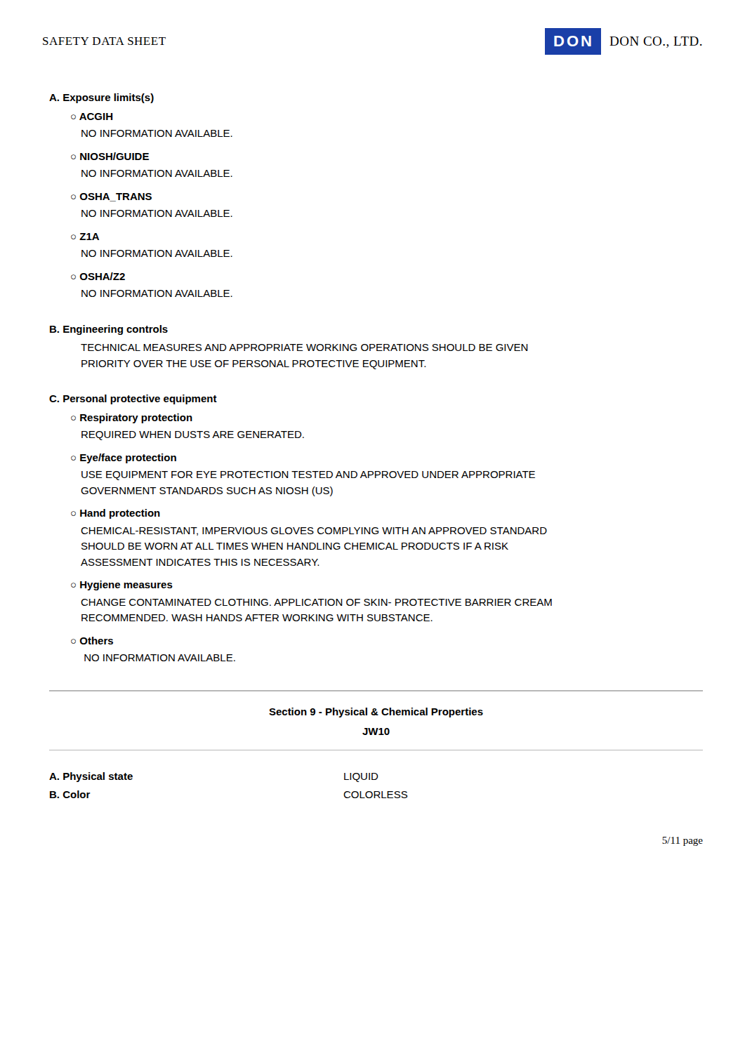SAFETY DATA SHEET
DON
DON CO., LTD.
A. Exposure limits(s)
○ ACGIH
NO INFORMATION AVAILABLE.
○ NIOSH/GUIDE
NO INFORMATION AVAILABLE.
○ OSHA_TRANS
NO INFORMATION AVAILABLE.
○ Z1A
NO INFORMATION AVAILABLE.
○ OSHA/Z2
NO INFORMATION AVAILABLE.
B. Engineering controls
TECHNICAL MEASURES AND APPROPRIATE WORKING OPERATIONS SHOULD BE GIVEN
PRIORITY OVER THE USE OF PERSONAL PROTECTIVE EQUIPMENT.
C. Personal protective equipment
○ Respiratory protection
REQUIRED WHEN DUSTS ARE GENERATED.
○ Eye/face protection
USE EQUIPMENT FOR EYE PROTECTION TESTED AND APPROVED UNDER APPROPRIATE
GOVERNMENT STANDARDS SUCH AS NIOSH (US)
○ Hand protection
CHEMICAL-RESISTANT, IMPERVIOUS GLOVES COMPLYING WITH AN APPROVED STANDARD
SHOULD BE WORN AT ALL TIMES WHEN HANDLING CHEMICAL PRODUCTS IF A RISK
ASSESSMENT INDICATES THIS IS NECESSARY.
○ Hygiene measures
CHANGE CONTAMINATED CLOTHING. APPLICATION OF SKIN- PROTECTIVE BARRIER CREAM
RECOMMENDED. WASH HANDS AFTER WORKING WITH SUBSTANCE.
○ Others
NO INFORMATION AVAILABLE.
Section 9 - Physical & Chemical Properties
JW10
| A. Physical state | LIQUID |
| B. Color | COLORLESS |
5/11 page